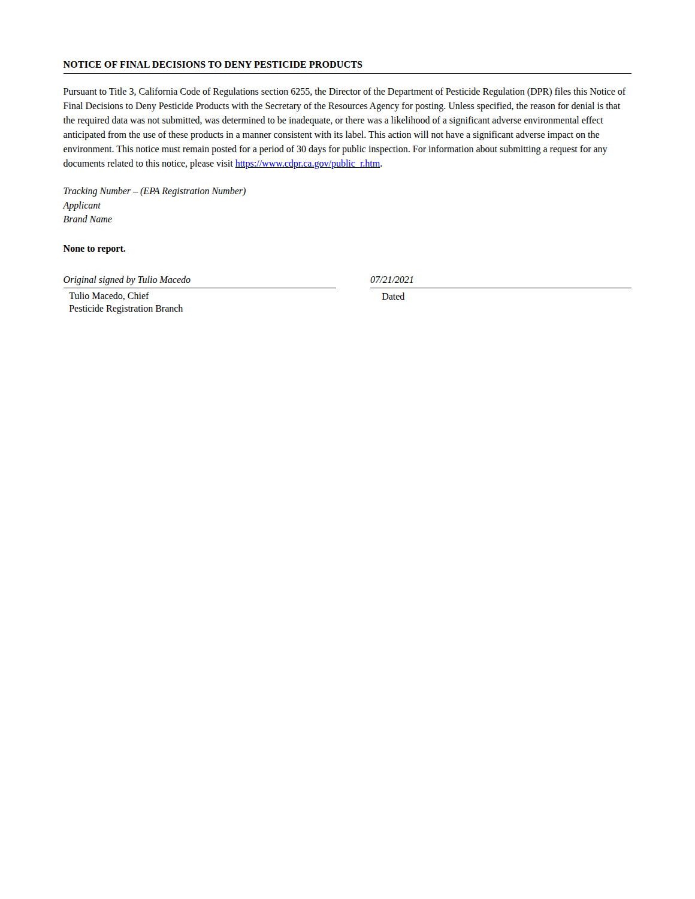NOTICE OF FINAL DECISIONS TO DENY PESTICIDE PRODUCTS
Pursuant to Title 3, California Code of Regulations section 6255, the Director of the Department of Pesticide Regulation (DPR) files this Notice of Final Decisions to Deny Pesticide Products with the Secretary of the Resources Agency for posting. Unless specified, the reason for denial is that the required data was not submitted, was determined to be inadequate, or there was a likelihood of a significant adverse environmental effect anticipated from the use of these products in a manner consistent with its label. This action will not have a significant adverse impact on the environment. This notice must remain posted for a period of 30 days for public inspection. For information about submitting a request for any documents related to this notice, please visit https://www.cdpr.ca.gov/public_r.htm.
Tracking Number – (EPA Registration Number)
Applicant
Brand Name
None to report.
| Original signed by Tulio Macedo Tulio Macedo, Chief Pesticide Registration Branch | | 07/21/2021 Dated |